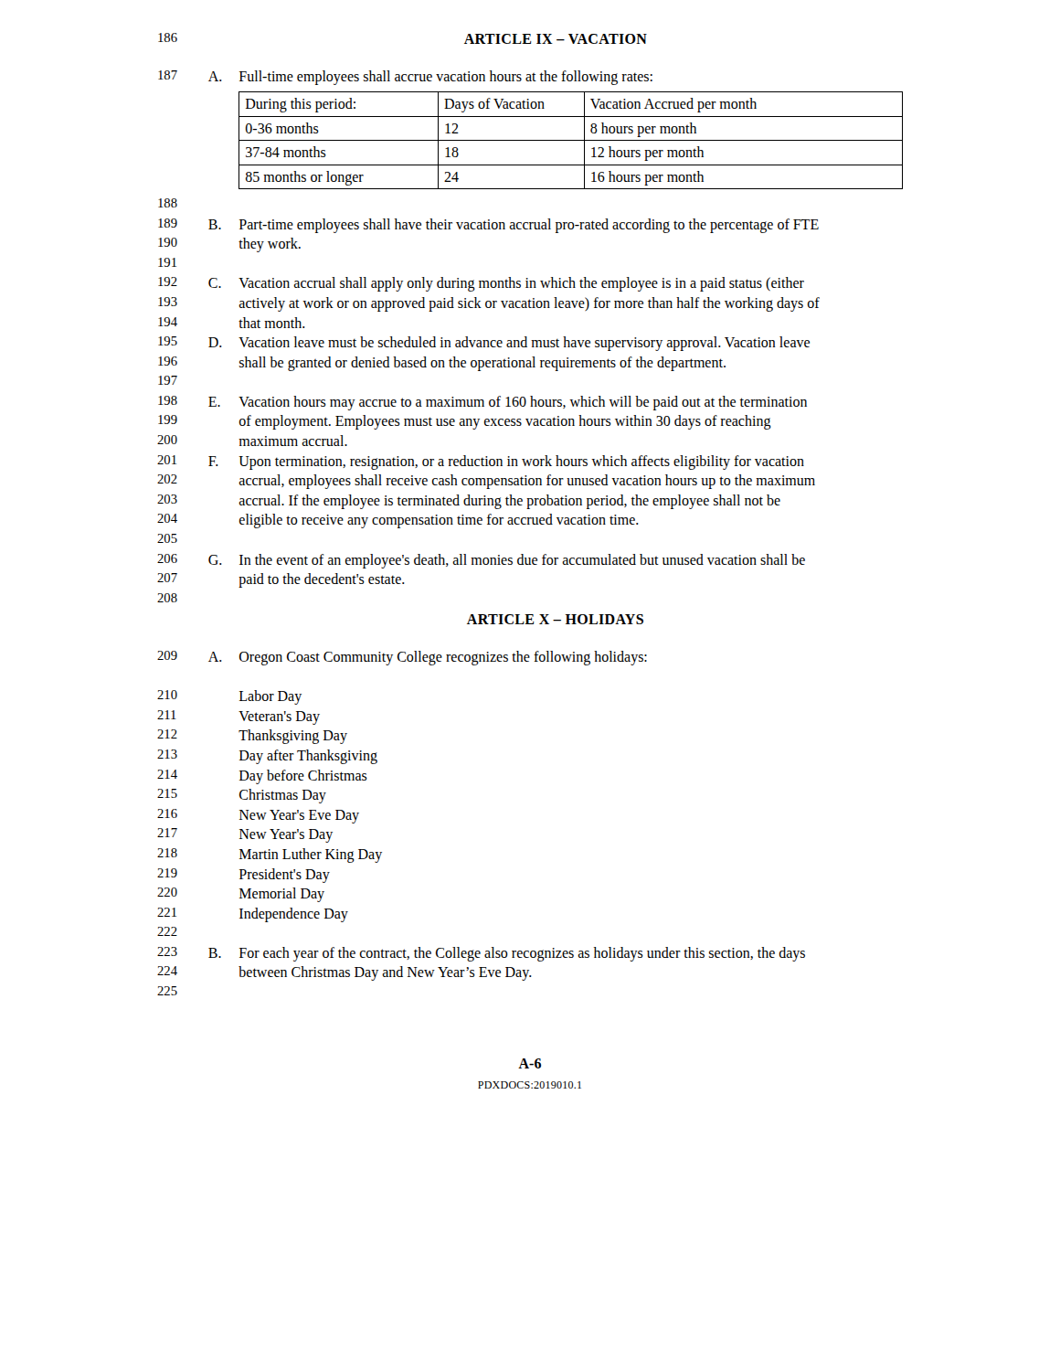186
ARTICLE IX – VACATION
187
A.
Full-time employees shall accrue vacation hours at the following rates:
| During this period: | Days of Vacation | Vacation Accrued per month |
| 0-36 months | 12 | 8 hours per month |
| 37-84 months | 18 | 12 hours per month |
| 85 months or longer | 24 | 16 hours per month |
188
189
B.
Part-time employees shall have their vacation accrual pro-rated according to the percentage of FTE
190
they work.
191
192
C.
Vacation accrual shall apply only during months in which the employee is in a paid status (either
193
actively at work or on approved paid sick or vacation leave) for more than half the working days of
194
that month.
195
D.
Vacation leave must be scheduled in advance and must have supervisory approval. Vacation leave
196
shall be granted or denied based on the operational requirements of the department.
197
198
E.
Vacation hours may accrue to a maximum of 160 hours, which will be paid out at the termination
199
of employment. Employees must use any excess vacation hours within 30 days of reaching
200
maximum accrual.
201
F.
Upon termination, resignation, or a reduction in work hours which affects eligibility for vacation
202
accrual, employees shall receive cash compensation for unused vacation hours up to the maximum
203
accrual. If the employee is terminated during the probation period, the employee shall not be
204
eligible to receive any compensation time for accrued vacation time.
205
206
G.
In the event of an employee's death, all monies due for accumulated but unused vacation shall be
207
paid to the decedent's estate.
208
ARTICLE X – HOLIDAYS
209
A.
Oregon Coast Community College recognizes the following holidays:
210
Labor Day
211
Veteran's Day
212
Thanksgiving Day
213
Day after Thanksgiving
214
Day before Christmas
215
Christmas Day
216
New Year's Eve Day
217
New Year's Day
218
Martin Luther King Day
219
President's Day
220
Memorial Day
221
Independence Day
222
223
B.
For each year of the contract, the College also recognizes as holidays under this section, the days
224
between Christmas Day and New Year’s Eve Day.
225
A-6
PDXDOCS:2019010.1